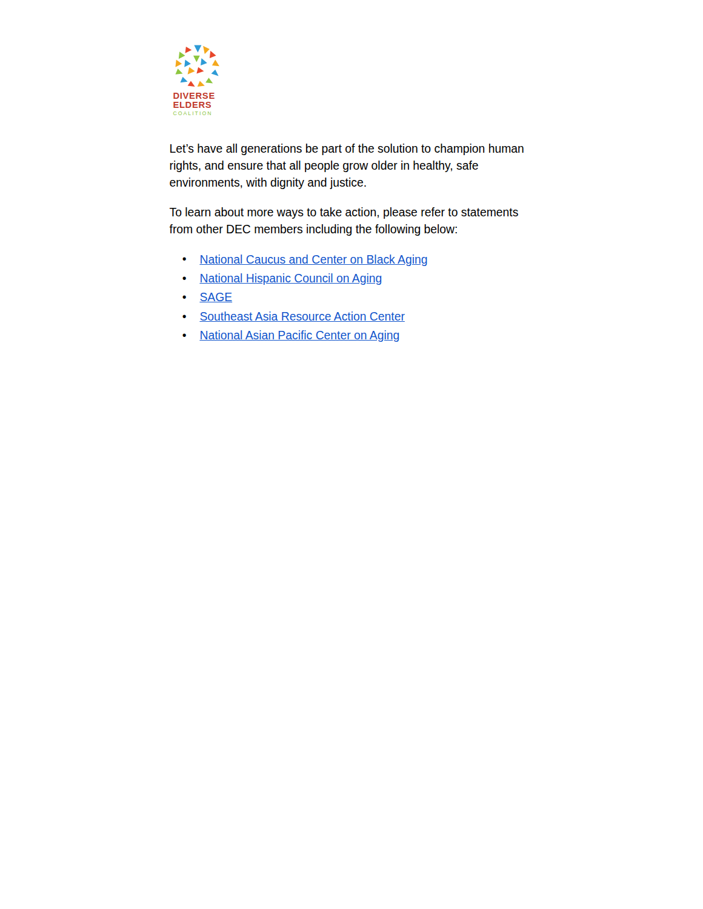DIVERSE ELDERS COALITION
Let’s have all generations be part of the solution to champion human rights, and ensure that all people grow older in healthy, safe environments, with dignity and justice.
To learn about more ways to take action, please refer to statements from other DEC members including the following below:
National Caucus and Center on Black Aging
National Hispanic Council on Aging
SAGE
Southeast Asia Resource Action Center
National Asian Pacific Center on Aging